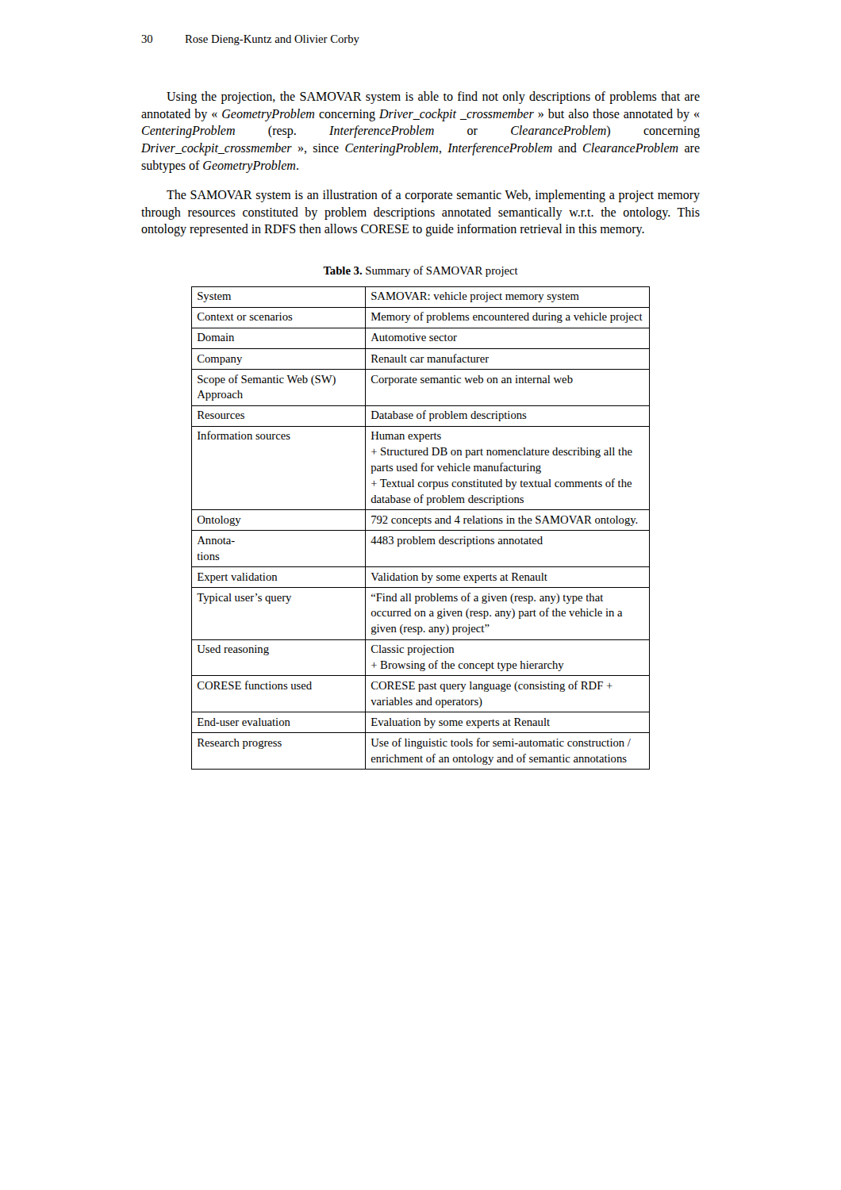30 Rose Dieng-Kuntz and Olivier Corby
Using the projection, the SAMOVAR system is able to find not only descriptions of problems that are annotated by « GeometryProblem concerning Driver_cockpit _crossmember » but also those annotated by « CenteringProblem (resp. InterferenceProblem or ClearanceProblem) concerning Driver_cockpit_crossmember », since CenteringProblem, InterferenceProblem and ClearanceProblem are subtypes of GeometryProblem.
The SAMOVAR system is an illustration of a corporate semantic Web, implementing a project memory through resources constituted by problem descriptions annotated semantically w.r.t. the ontology. This ontology represented in RDFS then allows CORESE to guide information retrieval in this memory.
Table 3. Summary of SAMOVAR project
| System | SAMOVAR: vehicle project memory system |
| Context or scenarios | Memory of problems encountered during a vehicle project |
| Domain | Automotive sector |
| Company | Renault car manufacturer |
| Scope of Semantic Web (SW) Approach | Corporate semantic web on an internal web |
| Resources | Database of problem descriptions |
| Information sources | Human experts + Structured DB on part nomenclature describing all the parts used for vehicle manufacturing + Textual corpus constituted by textual comments of the database of problem descriptions |
| Ontology | 792 concepts and 4 relations in the SAMOVAR ontology. |
| Annota- tions | 4483 problem descriptions annotated |
| Expert validation | Validation by some experts at Renault |
| Typical user’s query | “Find all problems of a given (resp. any) type that occurred on a given (resp. any) part of the vehicle in a given (resp. any) project” |
| Used reasoning | Classic projection + Browsing of the concept type hierarchy |
| CORESE functions used | CORESE past query language (consisting of RDF + variables and operators) |
| End-user evaluation | Evaluation by some experts at Renault |
| Research progress | Use of linguistic tools for semi-automatic construction / enrichment of an ontology and of semantic annotations |